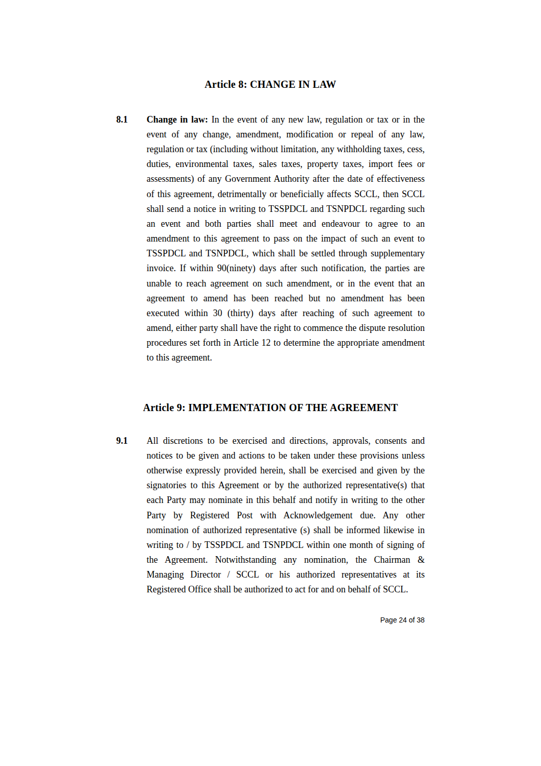Article 8: CHANGE IN LAW
8.1
Change in law: In the event of any new law, regulation or tax or in the event of any change, amendment, modification or repeal of any law, regulation or tax (including without limitation, any withholding taxes, cess, duties, environmental taxes, sales taxes, property taxes, import fees or assessments) of any Government Authority after the date of effectiveness of this agreement, detrimentally or beneficially affects SCCL, then SCCL shall send a notice in writing to TSSPDCL and TSNPDCL regarding such an event and both parties shall meet and endeavour to agree to an amendment to this agreement to pass on the impact of such an event to TSSPDCL and TSNPDCL, which shall be settled through supplementary invoice. If within 90(ninety) days after such notification, the parties are unable to reach agreement on such amendment, or in the event that an agreement to amend has been reached but no amendment has been executed within 30 (thirty) days after reaching of such agreement to amend, either party shall have the right to commence the dispute resolution procedures set forth in Article 12 to determine the appropriate amendment to this agreement.
Article 9: IMPLEMENTATION OF THE AGREEMENT
9.1
All discretions to be exercised and directions, approvals, consents and notices to be given and actions to be taken under these provisions unless otherwise expressly provided herein, shall be exercised and given by the signatories to this Agreement or by the authorized representative(s) that each Party may nominate in this behalf and notify in writing to the other Party by Registered Post with Acknowledgement due. Any other nomination of authorized representative (s) shall be informed likewise in writing to / by TSSPDCL and TSNPDCL within one month of signing of the Agreement. Notwithstanding any nomination, the Chairman & Managing Director / SCCL or his authorized representatives at its Registered Office shall be authorized to act for and on behalf of SCCL.
Page 24 of 38